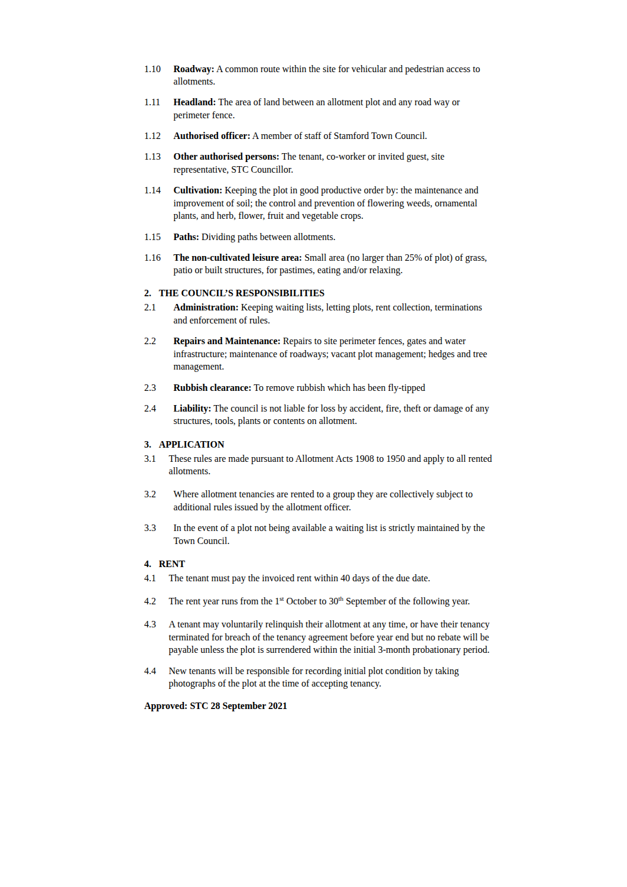1.10
Roadway: A common route within the site for vehicular and pedestrian access to allotments.
1.11
Headland: The area of land between an allotment plot and any road way or perimeter fence.
1.12
Authorised officer: A member of staff of Stamford Town Council.
1.13
Other authorised persons: The tenant, co-worker or invited guest, site representative, STC Councillor.
1.14
Cultivation: Keeping the plot in good productive order by: the maintenance and improvement of soil; the control and prevention of flowering weeds, ornamental plants, and herb, flower, fruit and vegetable crops.
1.15
Paths: Dividing paths between allotments.
1.16
The non-cultivated leisure area: Small area (no larger than 25% of plot) of grass, patio or built structures, for pastimes, eating and/or relaxing.
2.
THE COUNCIL’S RESPONSIBILITIES
2.1
Administration: Keeping waiting lists, letting plots, rent collection, terminations and enforcement of rules.
2.2
Repairs and Maintenance: Repairs to site perimeter fences, gates and water infrastructure; maintenance of roadways; vacant plot management; hedges and tree management.
2.3
Rubbish clearance: To remove rubbish which has been fly-tipped
2.4
Liability: The council is not liable for loss by accident, fire, theft or damage of any structures, tools, plants or contents on allotment.
3.
APPLICATION
3.1
These rules are made pursuant to Allotment Acts 1908 to 1950 and apply to all rented allotments.
3.2
Where allotment tenancies are rented to a group they are collectively subject to additional rules issued by the allotment officer.
3.3
In the event of a plot not being available a waiting list is strictly maintained by the Town Council.
4.
RENT
4.1
The tenant must pay the invoiced rent within 40 days of the due date.
4.2
The rent year runs from the 1st October to 30th September of the following year.
4.3
A tenant may voluntarily relinquish their allotment at any time, or have their tenancy terminated for breach of the tenancy agreement before year end but no rebate will be payable unless the plot is surrendered within the initial 3-month probationary period.
4.4
New tenants will be responsible for recording initial plot condition by taking photographs of the plot at the time of accepting tenancy.
Approved: STC 28 September 2021